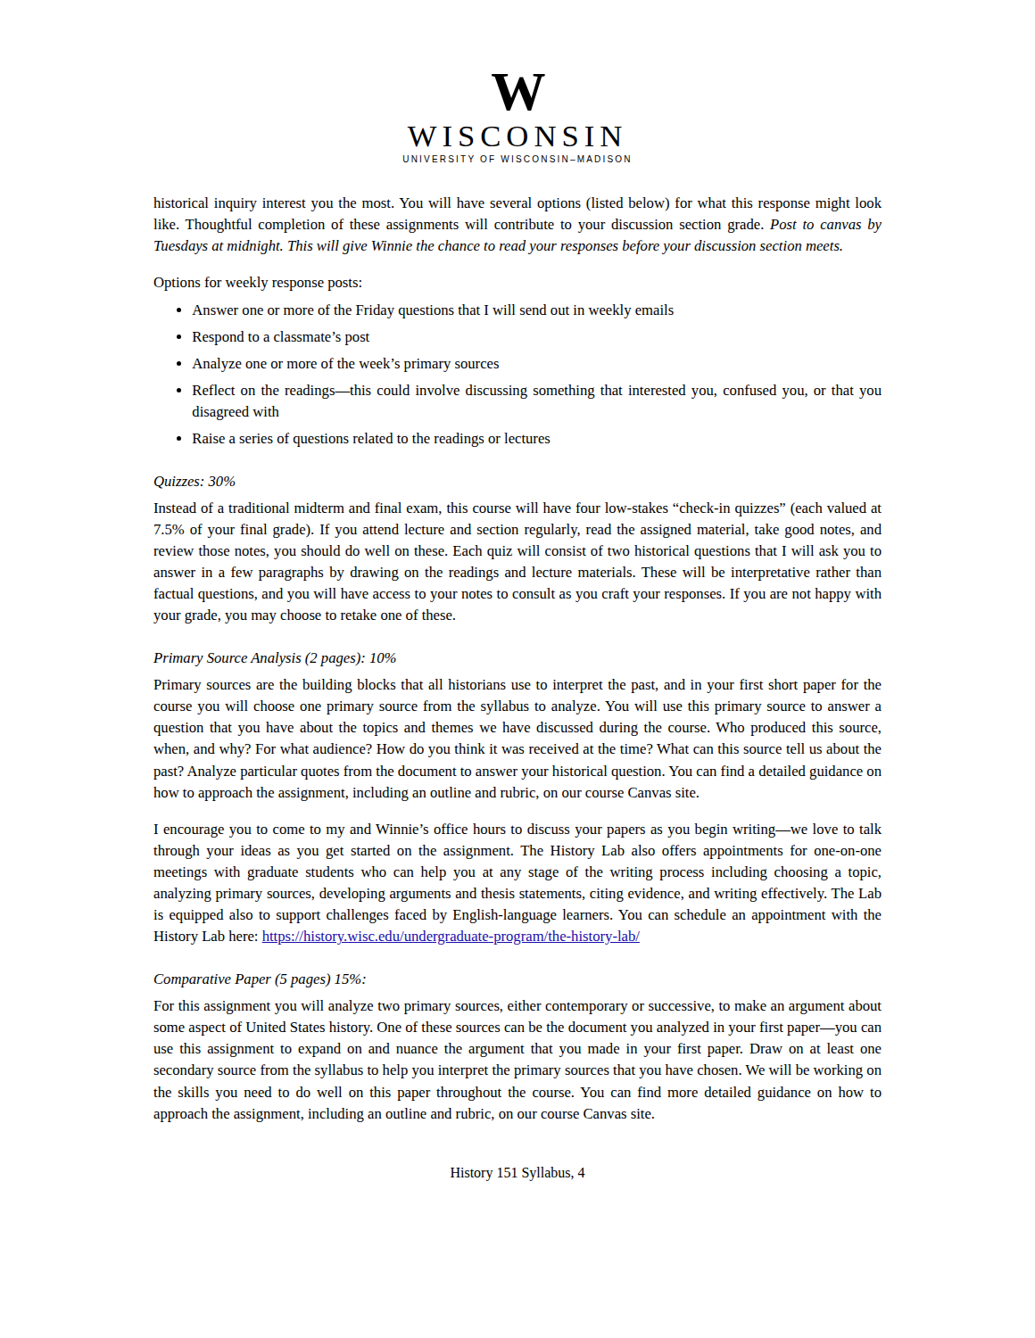W Wisconsin University of Wisconsin–Madison
historical inquiry interest you the most. You will have several options (listed below) for what this response might look like. Thoughtful completion of these assignments will contribute to your discussion section grade. Post to canvas by Tuesdays at midnight. This will give Winnie the chance to read your responses before your discussion section meets.
Options for weekly response posts:
Answer one or more of the Friday questions that I will send out in weekly emails
Respond to a classmate’s post
Analyze one or more of the week’s primary sources
Reflect on the readings—this could involve discussing something that interested you, confused you, or that you disagreed with
Raise a series of questions related to the readings or lectures
Quizzes: 30%
Instead of a traditional midterm and final exam, this course will have four low-stakes “check-in quizzes” (each valued at 7.5% of your final grade). If you attend lecture and section regularly, read the assigned material, take good notes, and review those notes, you should do well on these. Each quiz will consist of two historical questions that I will ask you to answer in a few paragraphs by drawing on the readings and lecture materials. These will be interpretative rather than factual questions, and you will have access to your notes to consult as you craft your responses. If you are not happy with your grade, you may choose to retake one of these.
Primary Source Analysis (2 pages): 10%
Primary sources are the building blocks that all historians use to interpret the past, and in your first short paper for the course you will choose one primary source from the syllabus to analyze. You will use this primary source to answer a question that you have about the topics and themes we have discussed during the course. Who produced this source, when, and why? For what audience? How do you think it was received at the time? What can this source tell us about the past? Analyze particular quotes from the document to answer your historical question. You can find a detailed guidance on how to approach the assignment, including an outline and rubric, on our course Canvas site.
I encourage you to come to my and Winnie’s office hours to discuss your papers as you begin writing—we love to talk through your ideas as you get started on the assignment. The History Lab also offers appointments for one-on-one meetings with graduate students who can help you at any stage of the writing process including choosing a topic, analyzing primary sources, developing arguments and thesis statements, citing evidence, and writing effectively. The Lab is equipped also to support challenges faced by English-language learners. You can schedule an appointment with the History Lab here: https://history.wisc.edu/undergraduate-program/the-history-lab/
Comparative Paper (5 pages) 15%:
For this assignment you will analyze two primary sources, either contemporary or successive, to make an argument about some aspect of United States history. One of these sources can be the document you analyzed in your first paper—you can use this assignment to expand on and nuance the argument that you made in your first paper. Draw on at least one secondary source from the syllabus to help you interpret the primary sources that you have chosen. We will be working on the skills you need to do well on this paper throughout the course. You can find more detailed guidance on how to approach the assignment, including an outline and rubric, on our course Canvas site.
History 151 Syllabus, 4